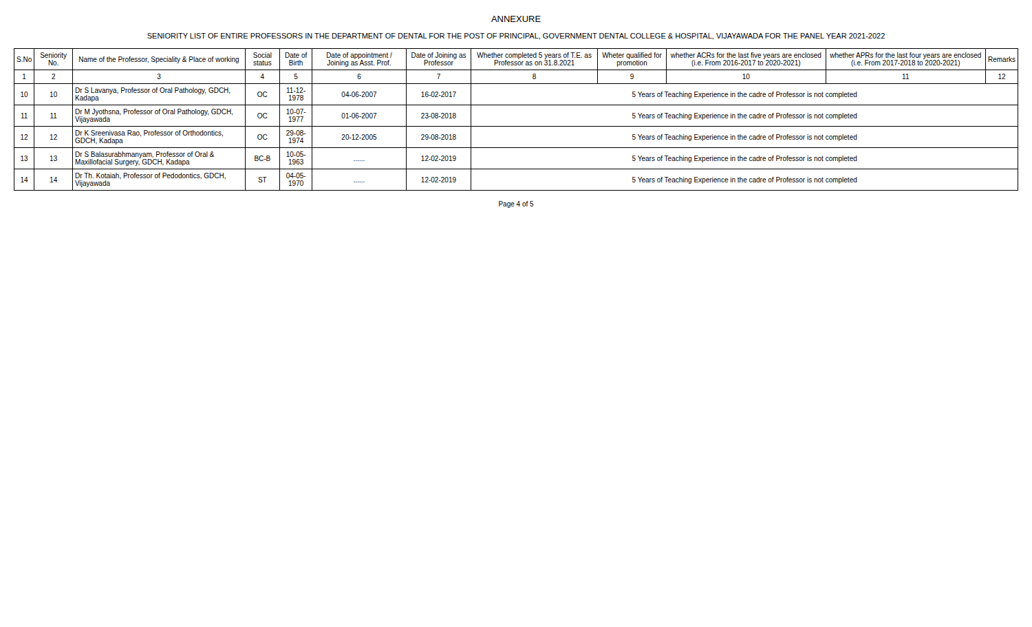ANNEXURE
SENIORITY LIST OF ENTIRE PROFESSORS IN THE DEPARTMENT OF DENTAL FOR THE POST OF PRINCIPAL, GOVERNMENT DENTAL COLLEGE & HOSPITAL, VIJAYAWADA FOR THE PANEL YEAR 2021-2022
| S.No | Seniority No. | Name of the Professor, Speciality & Place of working | Social status | Date of Birth | Date of appointment / Joining as Asst. Prof. | Date of Joining as Professor | Whether completed 5 years of T.E. as Professor as on 31.8.2021 | Wheter qualified for promotion | whether ACRs for the last five years are enclosed (i.e. From 2016-2017 to 2020-2021) | whether APRs for the last four years are enclosed (i.e. From 2017-2018 to 2020-2021) | Remarks |
| --- | --- | --- | --- | --- | --- | --- | --- | --- | --- | --- | --- |
| 1 | 2 | 3 | 4 | 5 | 6 | 7 | 8 | 9 | 10 | 11 | 12 |
| 10 | 10 | Dr S Lavanya, Professor of Oral Pathology, GDCH, Kadapa | OC | 11-12-1978 | 04-06-2007 | 16-02-2017 | 5 Years of Teaching Experience in the cadre of Professor is not completed |
| 11 | 11 | Dr M Jyothsna, Professor of Oral Pathology, GDCH, Vijayawada | OC | 10-07-1977 | 01-06-2007 | 23-08-2018 | 5 Years of Teaching Experience in the cadre of Professor is not completed |
| 12 | 12 | Dr K Sreenivasa Rao, Professor of Orthodontics, GDCH, Kadapa | OC | 29-08-1974 | 20-12-2005 | 29-08-2018 | 5 Years of Teaching Experience in the cadre of Professor is not completed |
| 13 | 13 | Dr S Balasurabhmanyam, Professor of Oral & Maxillofacial Surgery, GDCH, Kadapa | BC-B | 10-05-1963 | ...... | 12-02-2019 | 5 Years of Teaching Experience in the cadre of Professor is not completed |
| 14 | 14 | Dr Th. Kotaiah, Professor of Pedodontics, GDCH, Vijayawada | ST | 04-05-1970 | ...... | 12-02-2019 | 5 Years of Teaching Experience in the cadre of Professor is not completed |
Page 4 of 5